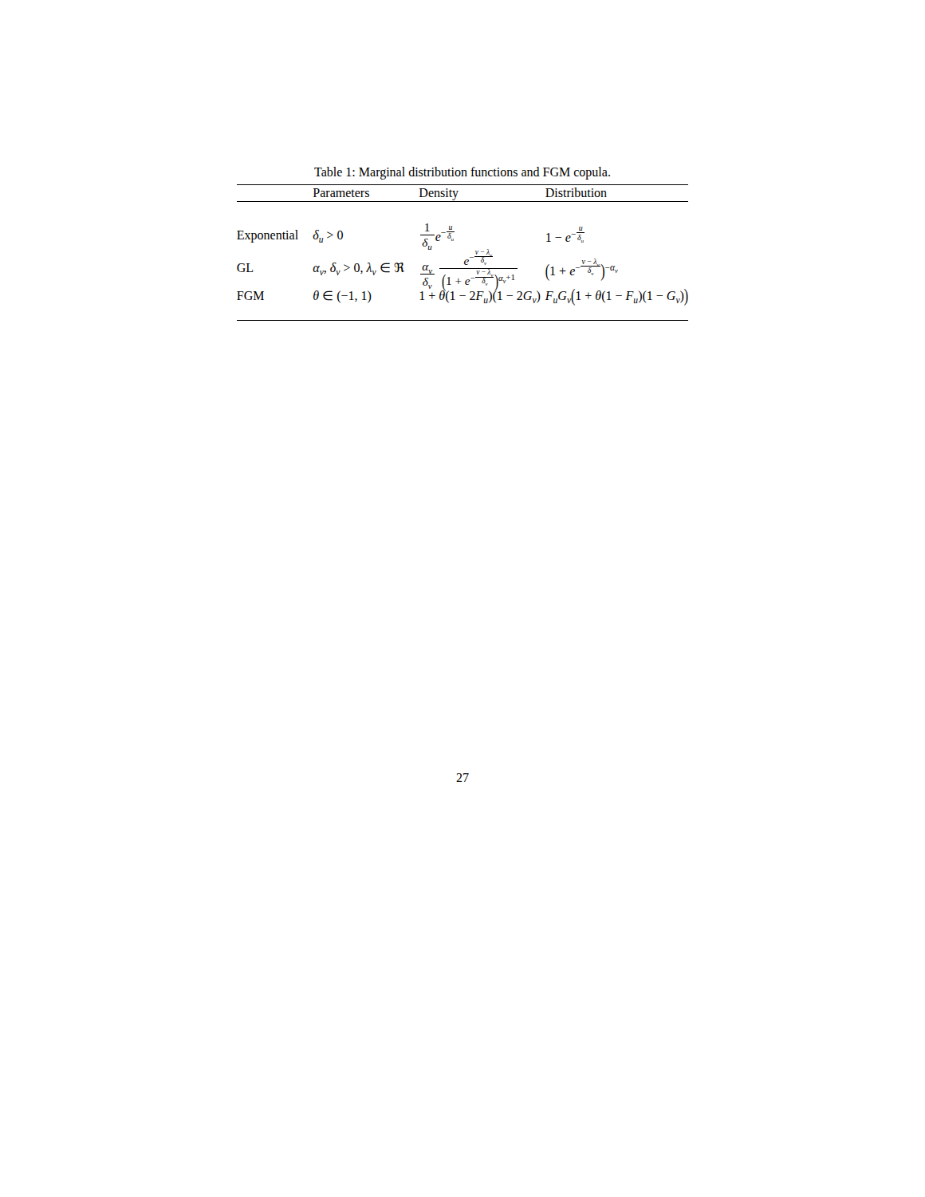Table 1: Marginal distribution functions and FGM copula.
| | Parameters | Density | Distribution |
| Exponential | δ u > 0 | 1 δ u e − u δ u | 1 − e − u δ u |
| GL | α v , δ v > 0, λ v ∈ ℜ | α v δ v e − v − λ v δ v ( 1 + e − v − λ v δ v ) α v +1 | ( 1 + e − v − λ v δ v ) − α v |
| FGM | θ ∈ (−1, 1) | 1 + θ (1 − 2 F u )(1 − 2 G v ) | F u G v ( 1 + θ (1 − F u )(1 − G v ) ) |
27